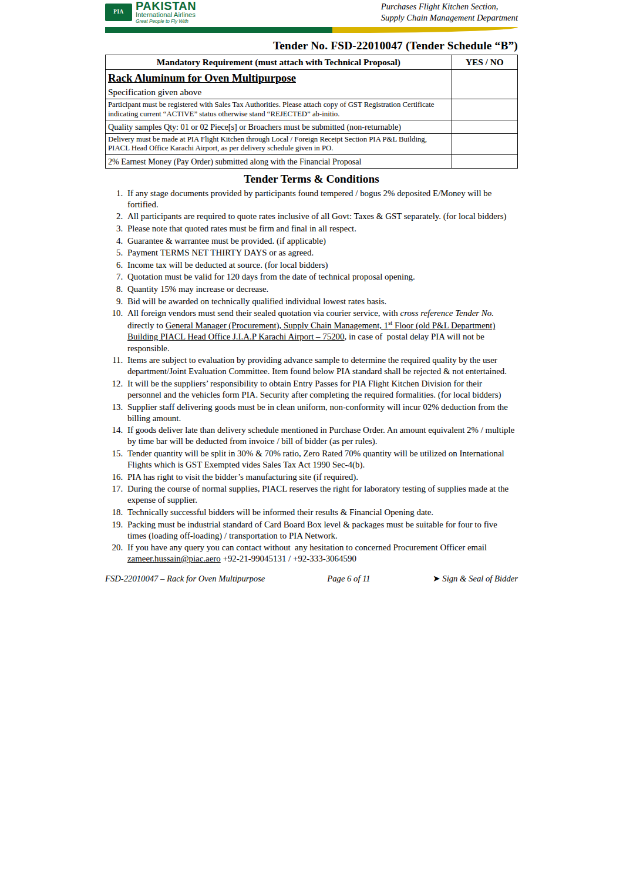PIA
PAKISTAN
International Airlines
Great People to Fly With
Purchases Flight Kitchen Section,
Supply Chain Management Department
Tender No. FSD-22010047 (Tender Schedule “B”)
| Mandatory Requirement (must attach with Technical Proposal) | YES / NO |
| --- | --- |
| Rack Aluminum for Oven Multipurpose Specification given above | |
| Participant must be registered with Sales Tax Authorities. Please attach copy of GST Registration Certificate indicating current “ACTIVE” status otherwise stand “REJECTED” ab-initio. | |
| Quality samples Qty: 01 or 02 Piece[s] or Broachers must be submitted (non-returnable) | |
| Delivery must be made at PIA Flight Kitchen through Local / Foreign Receipt Section PIA P&L Building, PIACL Head Office Karachi Airport, as per delivery schedule given in PO. | |
| 2% Earnest Money (Pay Order) submitted along with the Financial Proposal | |
Tender Terms & Conditions
If any stage documents provided by participants found tempered / bogus 2% deposited E/Money will be fortified.
All participants are required to quote rates inclusive of all Govt: Taxes & GST separately. (for local bidders)
Please note that quoted rates must be firm and final in all respect.
Guarantee & warrantee must be provided. (if applicable)
Payment TERMS NET THIRTY DAYS or as agreed.
Income tax will be deducted at source. (for local bidders)
Quotation must be valid for 120 days from the date of technical proposal opening.
Quantity 15% may increase or decrease.
Bid will be awarded on technically qualified individual lowest rates basis.
All foreign vendors must send their sealed quotation via courier service, with cross reference Tender No. directly to General Manager (Procurement), Supply Chain Management, 1st Floor (old P&L Department) Building PIACL Head Office J.I.A.P Karachi Airport – 75200, in case of postal delay PIA will not be responsible.
Items are subject to evaluation by providing advance sample to determine the required quality by the user department/Joint Evaluation Committee. Item found below PIA standard shall be rejected & not entertained.
It will be the suppliers’ responsibility to obtain Entry Passes for PIA Flight Kitchen Division for their personnel and the vehicles form PIA. Security after completing the required formalities. (for local bidders)
Supplier staff delivering goods must be in clean uniform, non-conformity will incur 02% deduction from the billing amount.
If goods deliver late than delivery schedule mentioned in Purchase Order. An amount equivalent 2% / multiple by time bar will be deducted from invoice / bill of bidder (as per rules).
Tender quantity will be split in 30% & 70% ratio, Zero Rated 70% quantity will be utilized on International Flights which is GST Exempted vides Sales Tax Act 1990 Sec-4(b).
PIA has right to visit the bidder’s manufacturing site (if required).
During the course of normal supplies, PIACL reserves the right for laboratory testing of supplies made at the expense of supplier.
Technically successful bidders will be informed their results & Financial Opening date.
Packing must be industrial standard of Card Board Box level & packages must be suitable for four to five times (loading off-loading) / transportation to PIA Network.
If you have any query you can contact without any hesitation to concerned Procurement Officer email zameer.hussain@piac.aero +92-21-99045131 / +92-333-3064590
FSD-22010047 – Rack for Oven Multipurpose
Page 6 of 11
➤ Sign & Seal of Bidder